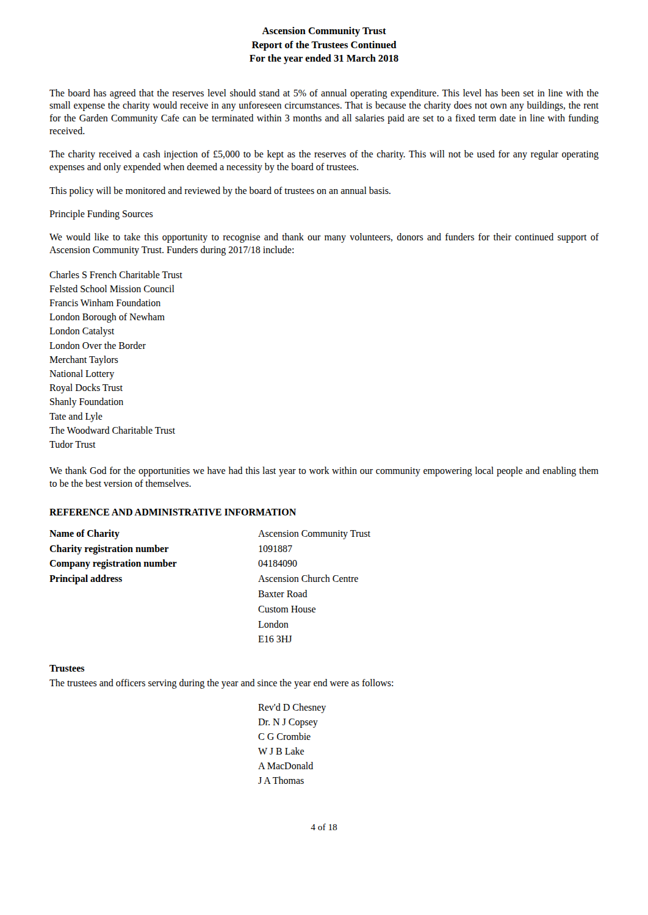Ascension Community Trust
Report of the Trustees Continued
For the year ended 31 March 2018
The board has agreed that the reserves level should stand at 5% of annual operating expenditure. This level has been set in line with the small expense the charity would receive in any unforeseen circumstances. That is because the charity does not own any buildings, the rent for the Garden Community Cafe can be terminated within 3 months and all salaries paid are set to a fixed term date in line with funding received.
The charity received a cash injection of £5,000 to be kept as the reserves of the charity. This will not be used for any regular operating expenses and only expended when deemed a necessity by the board of trustees.
This policy will be monitored and reviewed by the board of trustees on an annual basis.
Principle Funding Sources
We would like to take this opportunity to recognise and thank our many volunteers, donors and funders for their continued support of Ascension Community Trust. Funders during 2017/18 include:
Charles S French Charitable Trust
Felsted School Mission Council
Francis Winham Foundation
London Borough of Newham
London Catalyst
London Over the Border
Merchant Taylors
National Lottery
Royal Docks Trust
Shanly Foundation
Tate and Lyle
The Woodward Charitable Trust
Tudor Trust
We thank God for the opportunities we have had this last year to work within our community empowering local people and enabling them to be the best version of themselves.
Reference and Administrative Information
| Name of Charity | Ascension Community Trust |
| Charity registration number | 1091887 |
| Company registration number | 04184090 |
| Principal address | Ascension Church Centre |
| | Baxter Road |
| | Custom House |
| | London |
| | E16 3HJ |
Trustees
The trustees and officers serving during the year and since the year end were as follows:
Rev'd D Chesney
Dr. N J Copsey
C G Crombie
W J B Lake
A MacDonald
J A Thomas
4 of 18